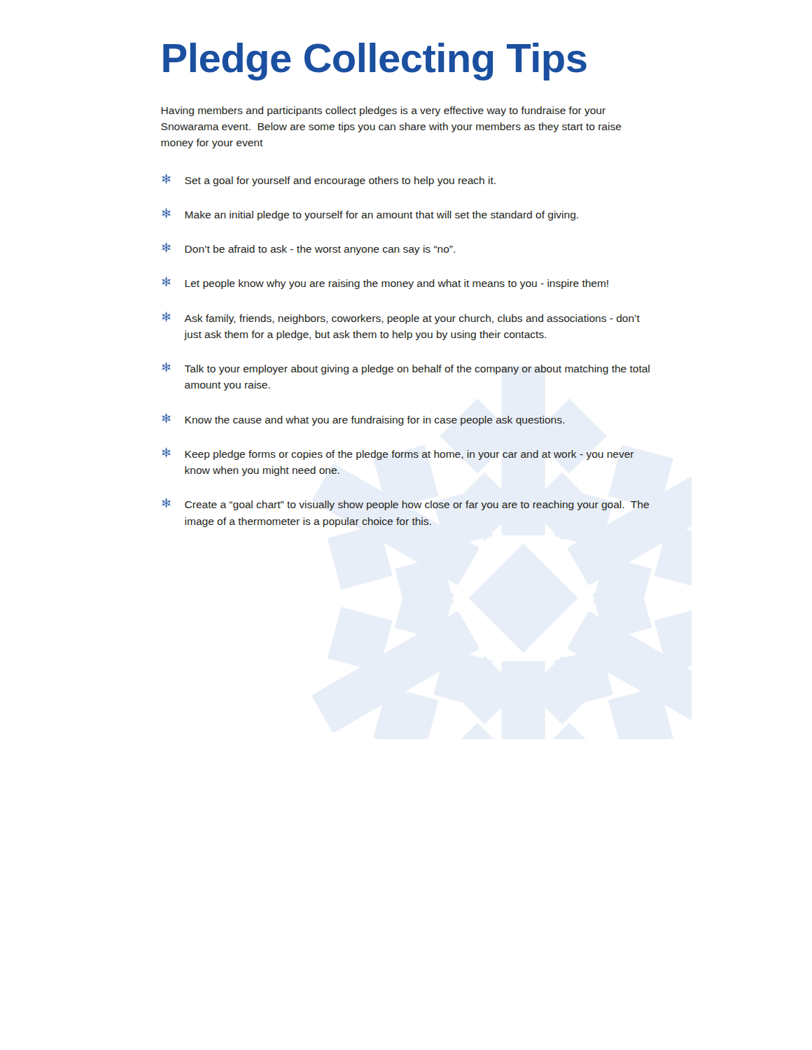Pledge Collecting Tips
Having members and participants collect pledges is a very effective way to fundraise for your Snowarama event. Below are some tips you can share with your members as they start to raise money for your event
Set a goal for yourself and encourage others to help you reach it.
Make an initial pledge to yourself for an amount that will set the standard of giving.
Don’t be afraid to ask - the worst anyone can say is “no”.
Let people know why you are raising the money and what it means to you - inspire them!
Ask family, friends, neighbors, coworkers, people at your church, clubs and associations - don’t just ask them for a pledge, but ask them to help you by using their contacts.
Talk to your employer about giving a pledge on behalf of the company or about matching the total amount you raise.
Know the cause and what you are fundraising for in case people ask questions.
Keep pledge forms or copies of the pledge forms at home, in your car and at work - you never know when you might need one.
Create a “goal chart” to visually show people how close or far you are to reaching your goal. The image of a thermometer is a popular choice for this.